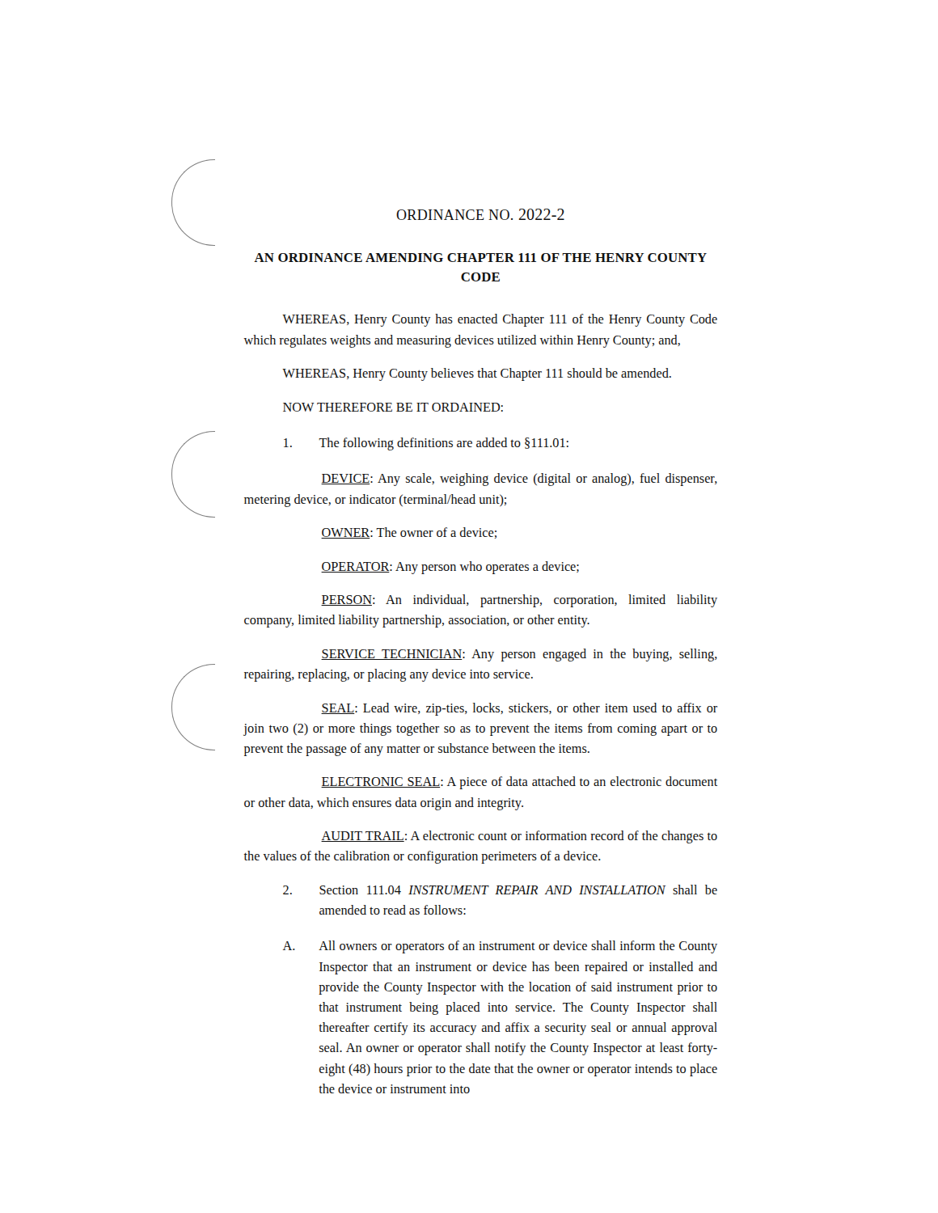ORDINANCE NO. 2022-2
AN ORDINANCE AMENDING CHAPTER 111 OF THE HENRY COUNTY CODE
WHEREAS, Henry County has enacted Chapter 111 of the Henry County Code which regulates weights and measuring devices utilized within Henry County; and,
WHEREAS, Henry County believes that Chapter 111 should be amended.
NOW THEREFORE BE IT ORDAINED:
1.
The following definitions are added to §111.01:
DEVICE: Any scale, weighing device (digital or analog), fuel dispenser, metering device, or indicator (terminal/head unit);
OWNER: The owner of a device;
OPERATOR: Any person who operates a device;
PERSON: An individual, partnership, corporation, limited liability company, limited liability partnership, association, or other entity.
SERVICE TECHNICIAN: Any person engaged in the buying, selling, repairing, replacing, or placing any device into service.
SEAL: Lead wire, zip-ties, locks, stickers, or other item used to affix or join two (2) or more things together so as to prevent the items from coming apart or to prevent the passage of any matter or substance between the items.
ELECTRONIC SEAL: A piece of data attached to an electronic document or other data, which ensures data origin and integrity.
AUDIT TRAIL: A electronic count or information record of the changes to the values of the calibration or configuration perimeters of a device.
2.
Section 111.04 INSTRUMENT REPAIR AND INSTALLATION shall be amended to read as follows:
A.
All owners or operators of an instrument or device shall inform the County Inspector that an instrument or device has been repaired or installed and provide the County Inspector with the location of said instrument prior to that instrument being placed into service. The County Inspector shall thereafter certify its accuracy and affix a security seal or annual approval seal. An owner or operator shall notify the County Inspector at least forty- eight (48) hours prior to the date that the owner or operator intends to place the device or instrument into